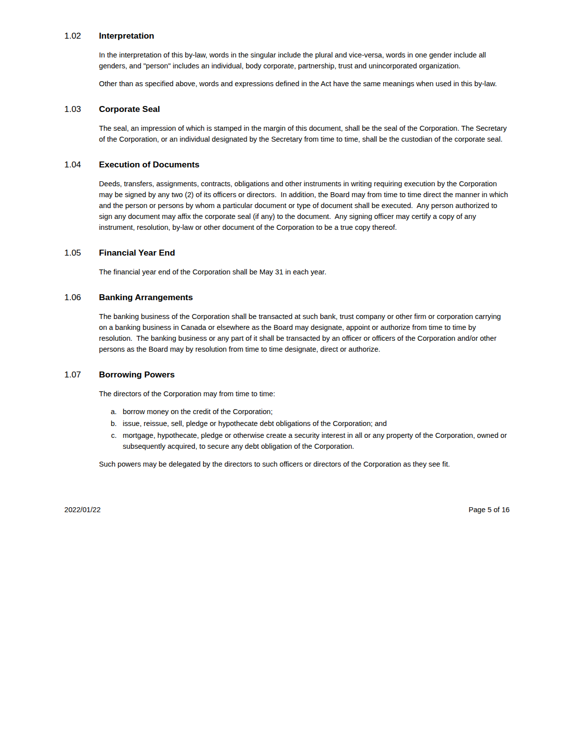1.02 Interpretation
In the interpretation of this by-law, words in the singular include the plural and vice-versa, words in one gender include all genders, and "person" includes an individual, body corporate, partnership, trust and unincorporated organization.
Other than as specified above, words and expressions defined in the Act have the same meanings when used in this by-law.
1.03 Corporate Seal
The seal, an impression of which is stamped in the margin of this document, shall be the seal of the Corporation. The Secretary of the Corporation, or an individual designated by the Secretary from time to time, shall be the custodian of the corporate seal.
1.04 Execution of Documents
Deeds, transfers, assignments, contracts, obligations and other instruments in writing requiring execution by the Corporation may be signed by any two (2) of its officers or directors. In addition, the Board may from time to time direct the manner in which and the person or persons by whom a particular document or type of document shall be executed. Any person authorized to sign any document may affix the corporate seal (if any) to the document. Any signing officer may certify a copy of any instrument, resolution, by-law or other document of the Corporation to be a true copy thereof.
1.05 Financial Year End
The financial year end of the Corporation shall be May 31 in each year.
1.06 Banking Arrangements
The banking business of the Corporation shall be transacted at such bank, trust company or other firm or corporation carrying on a banking business in Canada or elsewhere as the Board may designate, appoint or authorize from time to time by resolution. The banking business or any part of it shall be transacted by an officer or officers of the Corporation and/or other persons as the Board may by resolution from time to time designate, direct or authorize.
1.07 Borrowing Powers
The directors of the Corporation may from time to time:
borrow money on the credit of the Corporation;
issue, reissue, sell, pledge or hypothecate debt obligations of the Corporation; and
mortgage, hypothecate, pledge or otherwise create a security interest in all or any property of the Corporation, owned or subsequently acquired, to secure any debt obligation of the Corporation.
Such powers may be delegated by the directors to such officers or directors of the Corporation as they see fit.
2022/01/22 Page 5 of 16